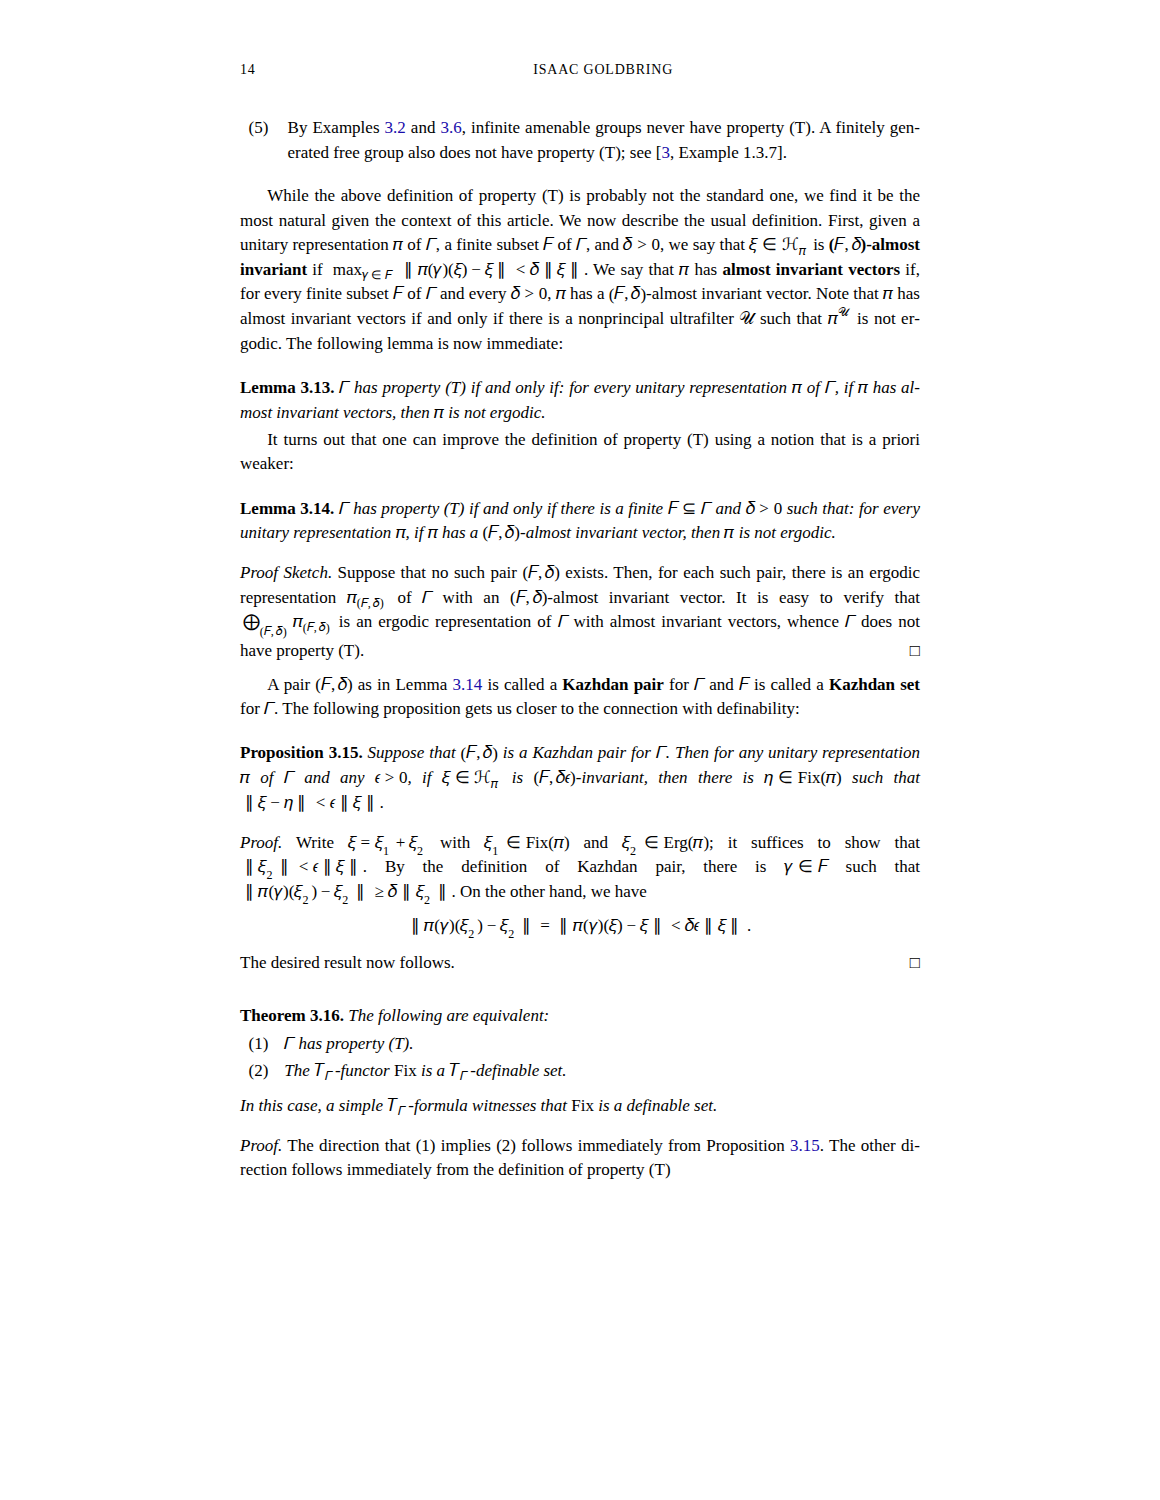14 Isaac Goldbring
(5) By Examples 3.2 and 3.6, infinite amenable groups never have property (T). A finitely generated free group also does not have property (T); see [3, Example 1.3.7].
While the above definition of property (T) is probably not the standard one, we find it be the most natural given the context of this article. We now describe the usual definition. First, given a unitary representation π of Γ, a finite subset F of Γ, and δ>0, we say that ξ∈ℋπ is (F,δ)-almost invariant if maxγ∈F∥π(γ)(ξ)−ξ∥<δ∥ξ∥. We say that π has almost invariant vectors if, for every finite subset F of Γ and every δ>0, π has a (F,δ)-almost invariant vector. Note that π has almost invariant vectors if and only if there is a nonprincipal ultrafilter 𝒰 such that π𝒰 is not ergodic. The following lemma is now immediate:
Lemma 3.13. Γ has property (T) if and only if: for every unitary representation π of Γ, if π has almost invariant vectors, then π is not ergodic.
It turns out that one can improve the definition of property (T) using a notion that is a priori weaker:
Lemma 3.14. Γ has property (T) if and only if there is a finite F⊆Γ and δ>0 such that: for every unitary representation π, if π has a (F,δ)-almost invariant vector, then π is not ergodic.
Proof Sketch. Suppose that no such pair (F,δ) exists. Then, for each such pair, there is an ergodic representation π(F,δ) of Γ with an (F,δ)-almost invariant vector. It is easy to verify that ⨁(F,δ)π(F,δ) is an ergodic representation of Γ with almost invariant vectors, whence Γ does not have property (T). □
A pair (F,δ) as in Lemma 3.14 is called a Kazhdan pair for Γ and F is called a Kazhdan set for Γ. The following proposition gets us closer to the connection with definability:
Proposition 3.15. Suppose that (F,δ) is a Kazhdan pair for Γ. Then for any unitary representation π of Γ and any ϵ>0, if ξ∈ℋπ is (F,δϵ)-invariant, then there is η∈Fix(π) such that ∥ξ−η∥<ϵ∥ξ∥.
Proof. Write ξ=ξ1+ξ2 with ξ1∈Fix(π) and ξ2∈Erg(π); it suffices to show that ∥ξ2∥<ϵ∥ξ∥. By the definition of Kazhdan pair, there is γ∈F such that ∥π(γ)(ξ2)−ξ2∥≥δ∥ξ2∥. On the other hand, we have
∥π(γ)(ξ2)−ξ2∥ = ∥π(γ)(ξ)−ξ∥ < δϵ∥ξ∥.
The desired result now follows. □
Theorem 3.16. The following are equivalent:
(1) Γ has property (T).
(2) The TΓ-functor Fix is a TΓ-definable set.
In this case, a simple TΓ-formula witnesses that Fix is a definable set.
Proof. The direction that (1) implies (2) follows immediately from Proposition 3.15. The other direction follows immediately from the definition of property (T)